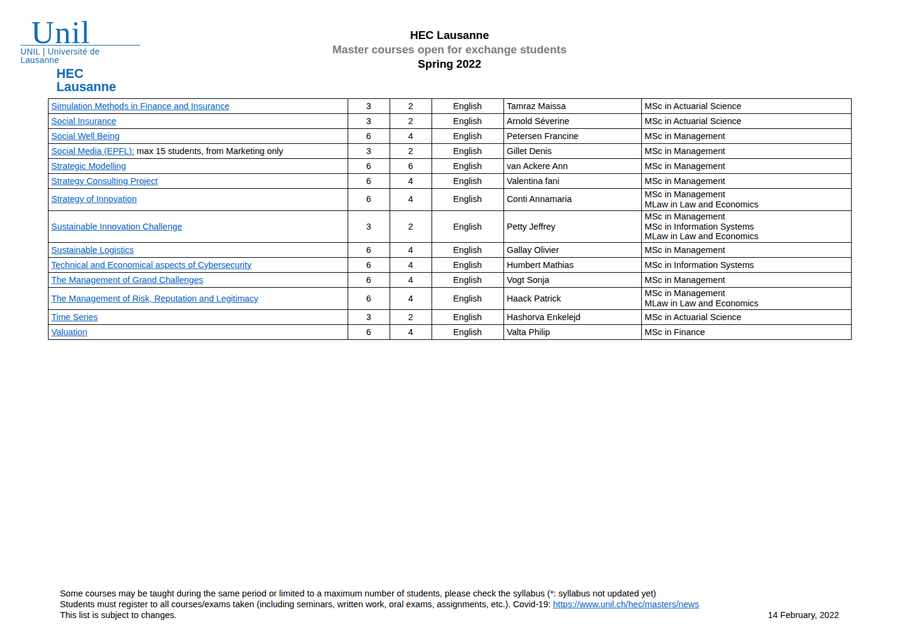Unil UNIL | Université de Lausanne HEC Lausanne
HEC Lausanne
Master courses open for exchange students
Spring 2022
| Simulation Methods in Finance and Insurance | 3 | 2 | English | Tamraz Maissa | MSc in Actuarial Science |
| Social Insurance | 3 | 2 | English | Arnold Séverine | MSc in Actuarial Science |
| Social Well Being | 6 | 4 | English | Petersen Francine | MSc in Management |
| Social Media (EPFL): max 15 students, from Marketing only | 3 | 2 | English | Gillet Denis | MSc in Management |
| Strategic Modelling | 6 | 6 | English | van Ackere Ann | MSc in Management |
| Strategy Consulting Project | 6 | 4 | English | Valentina fani | MSc in Management |
| Strategy of Innovation | 6 | 4 | English | Conti Annamaria | MSc in Management MLaw in Law and Economics |
| Sustainable Innovation Challenge | 3 | 2 | English | Petty Jeffrey | MSc in Management MSc in Information Systems MLaw in Law and Economics |
| Sustainable Logistics | 6 | 4 | English | Gallay Olivier | MSc in Management |
| Technical and Economical aspects of Cybersecurity | 6 | 4 | English | Humbert Mathias | MSc in Information Systems |
| The Management of Grand Challenges | 6 | 4 | English | Vogt Sonja | MSc in Management |
| The Management of Risk, Reputation and Legitimacy | 6 | 4 | English | Haack Patrick | MSc in Management MLaw in Law and Economics |
| Time Series | 3 | 2 | English | Hashorva Enkelejd | MSc in Actuarial Science |
| Valuation | 6 | 4 | English | Valta Philip | MSc in Finance |
Some courses may be taught during the same period or limited to a maximum number of students, please check the syllabus (*: syllabus not updated yet)
Students must register to all courses/exams taken (including seminars, written work, oral exams, assignments, etc.). Covid-19: https://www.unil.ch/hec/masters/news
This list is subject to changes. 14 February, 2022